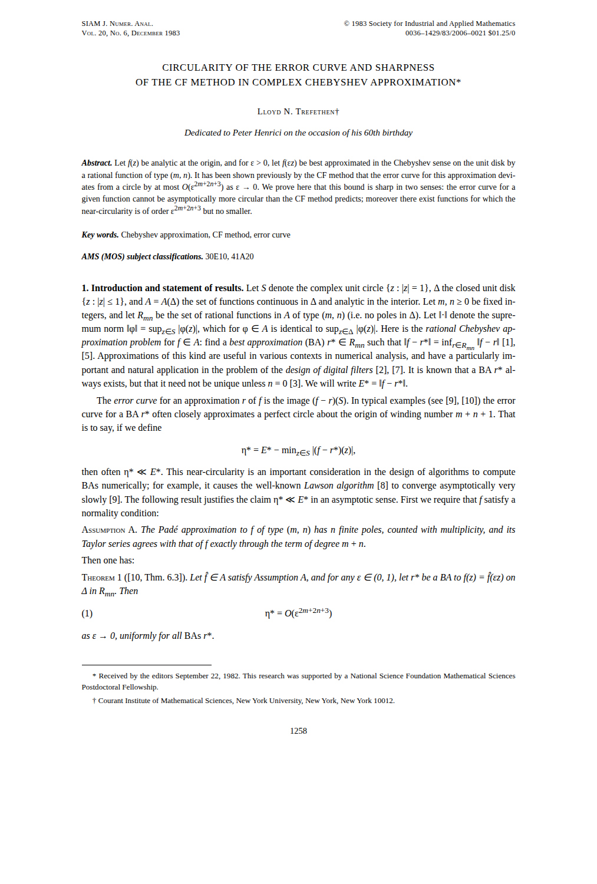SIAM J. Numer. Anal.
Vol. 20, No. 6, December 1983
© 1983 Society for Industrial and Applied Mathematics
0036–1429/83/2006–0021 $01.25/0
Circularity of the Error Curve and Sharpness
of the CF Method in Complex Chebyshev Approximation*
Lloyd N. Trefethen†
Dedicated to Peter Henrici on the occasion of his 60th birthday
Abstract. Let f(z) be analytic at the origin, and for ε > 0, let f(εz) be best approximated in the Chebyshev sense on the unit disk by a rational function of type (m, n). It has been shown previously by the CF method that the error curve for this approximation deviates from a circle by at most O(ε2m+2n+3) as ε → 0. We prove here that this bound is sharp in two senses: the error curve for a given function cannot be asymptotically more circular than the CF method predicts; moreover there exist functions for which the near-circularity is of order ε2m+2n+3 but no smaller.
Key words. Chebyshev approximation, CF method, error curve
AMS (MOS) subject classifications. 30E10, 41A20
1. Introduction and statement of results. Let S denote the complex unit circle {z : |z| = 1}, Δ the closed unit disk {z : |z| ≤ 1}, and A = A(Δ) the set of functions continuous in Δ and analytic in the interior. Let m, n ≥ 0 be fixed integers, and let Rmn be the set of rational functions in A of type (m, n) (i.e. no poles in Δ). Let ‖·‖ denote the supremum norm ‖φ‖ = supz∈S |φ(z)|, which for φ ∈ A is identical to supz∈Δ |φ(z)|. Here is the rational Chebyshev approximation problem for f ∈ A: find a best approximation (BA) r* ∈ Rmn such that ‖f − r*‖ = infr∈Rmn ‖f − r‖ [1], [5]. Approximations of this kind are useful in various contexts in numerical analysis, and have a particularly important and natural application in the problem of the design of digital filters [2], [7]. It is known that a BA r* always exists, but that it need not be unique unless n = 0 [3]. We will write E* = ‖f − r*‖.
The error curve for an approximation r of f is the image (f − r)(S). In typical examples (see [9], [10]) the error curve for a BA r* often closely approximates a perfect circle about the origin of winding number m + n + 1. That is to say, if we define
η* = E* − minz∈S |(f − r*)(z)|,
then often η* ≪ E*. This near-circularity is an important consideration in the design of algorithms to compute BAs numerically; for example, it causes the well-known Lawson algorithm [8] to converge asymptotically very slowly [9]. The following result justifies the claim η* ≪ E* in an asymptotic sense. First we require that f satisfy a normality condition:
Assumption A. The Padé approximation to f of type (m, n) has n finite poles, counted with multiplicity, and its Taylor series agrees with that of f exactly through the term of degree m + n.
Then one has:
Theorem 1 ([10, Thm. 6.3]). Let f̂ ∈ A satisfy Assumption A, and for any ε ∈ (0, 1), let r* be a BA to f(z) = f̂(εz) on Δ in Rmn. Then
(1) η* = O(ε2m+2n+3)
as ε → 0, uniformly for all BAs r*.
* Received by the editors September 22, 1982. This research was supported by a National Science Foundation Mathematical Sciences Postdoctoral Fellowship.
† Courant Institute of Mathematical Sciences, New York University, New York, New York 10012.
1258